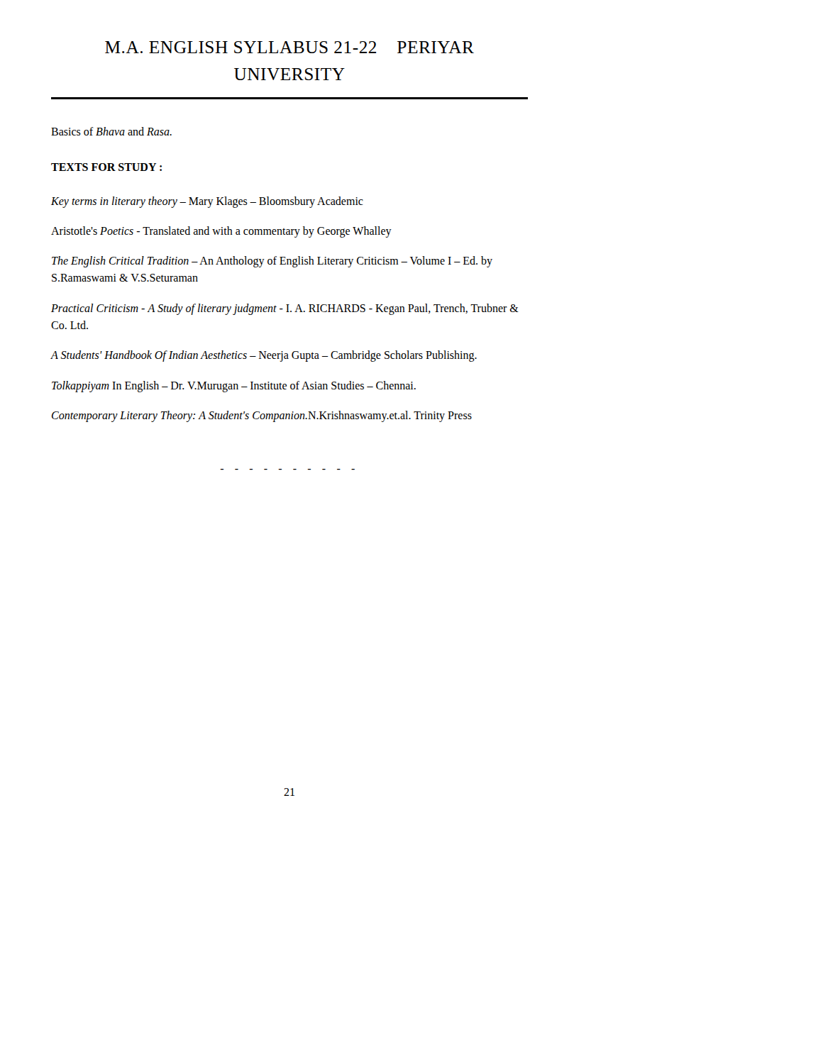M.A. ENGLISH SYLLABUS 21-22 PERIYAR UNIVERSITY
Basics of Bhava and Rasa.
TEXTS FOR STUDY :
Key terms in literary theory – Mary Klages – Bloomsbury Academic
Aristotle's Poetics - Translated and with a commentary by George Whalley
The English Critical Tradition – An Anthology of English Literary Criticism – Volume I – Ed. by S.Ramaswami & V.S.Seturaman
Practical Criticism - A Study of literary judgment - I. A. RICHARDS - Kegan Paul, Trench, Trubner & Co. Ltd.
A Students' Handbook Of Indian Aesthetics – Neerja Gupta – Cambridge Scholars Publishing.
Tolkappiyam In English – Dr. V.Murugan – Institute of Asian Studies – Chennai.
Contemporary Literary Theory: A Student's Companion. N.Krishnaswamy.et.al. Trinity Press
- - - - - - - - - -
21